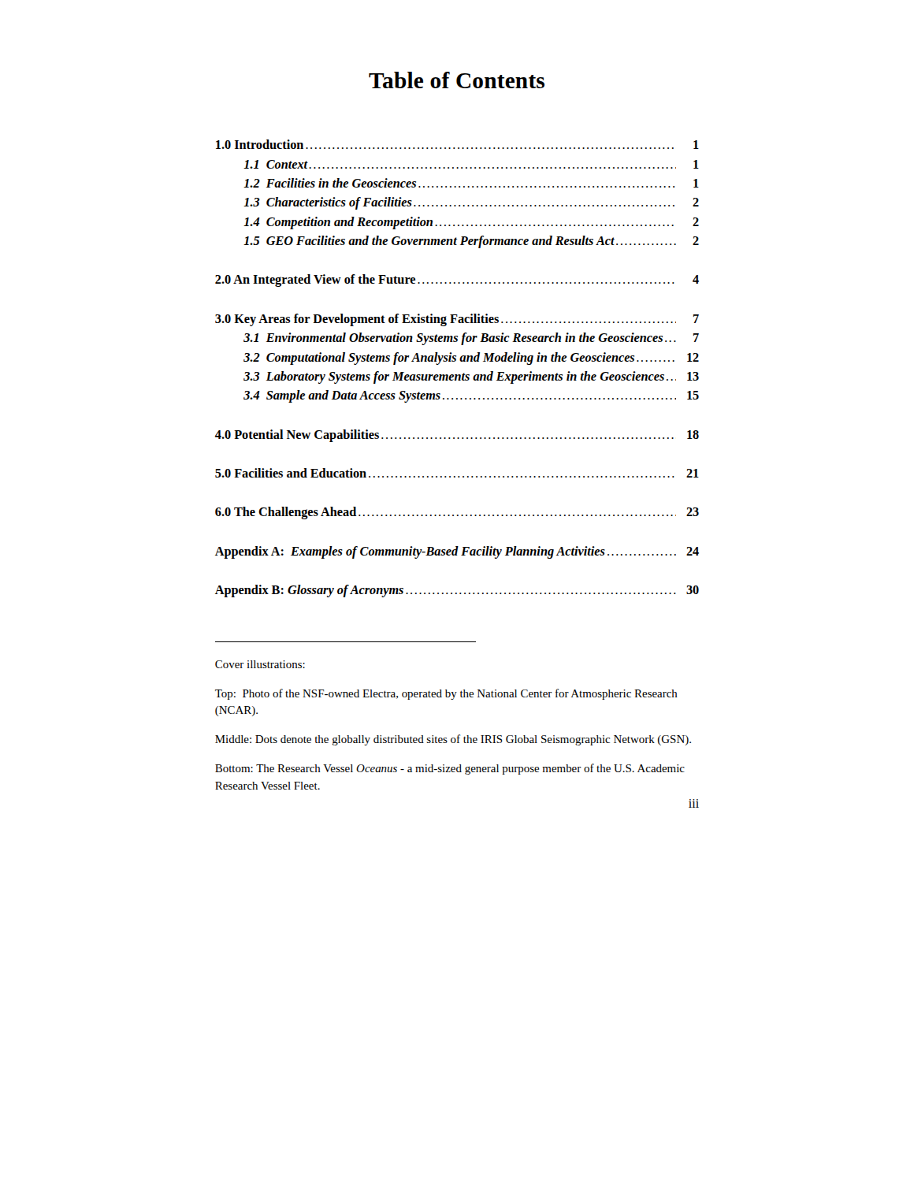Table of Contents
1.0 Introduction ........................................................................................................................... 1
1.1 Context ................................................................................................................................. 1
1.2 Facilities in the Geosciences ............................................................................................... 1
1.3 Characteristics of Facilities ................................................................................................. 2
1.4 Competition and Recompetition ......................................................................................... 2
1.5 GEO Facilities and the Government Performance and Results Act .................................. 2
2.0 An Integrated View of the Future ............................................................................................. 4
3.0 Key Areas for Development of Existing Facilities ..................................................................... 7
3.1 Environmental Observation Systems for Basic Research in the Geosciences .................... 7
3.2 Computational Systems for Analysis and Modeling in the Geosciences ........................... 12
3.3 Laboratory Systems for Measurements and Experiments in the Geosciences ................... 13
3.4 Sample and Data Access Systems ....................................................................................... 15
4.0 Potential New Capabilities ....................................................................................................... 18
5.0 Facilities and Education ........................................................................................................... 21
6.0 The Challenges Ahead ............................................................................................................. 23
Appendix A: Examples of Community-Based Facility Planning Activities ................................. 24
Appendix B: Glossary of Acronyms .................................................................................................. 30
Cover illustrations:
Top: Photo of the NSF-owned Electra, operated by the National Center for Atmospheric Research (NCAR).
Middle: Dots denote the globally distributed sites of the IRIS Global Seismographic Network (GSN).
Bottom: The Research Vessel Oceanus - a mid-sized general purpose member of the U.S. Academic Research Vessel Fleet.
iii